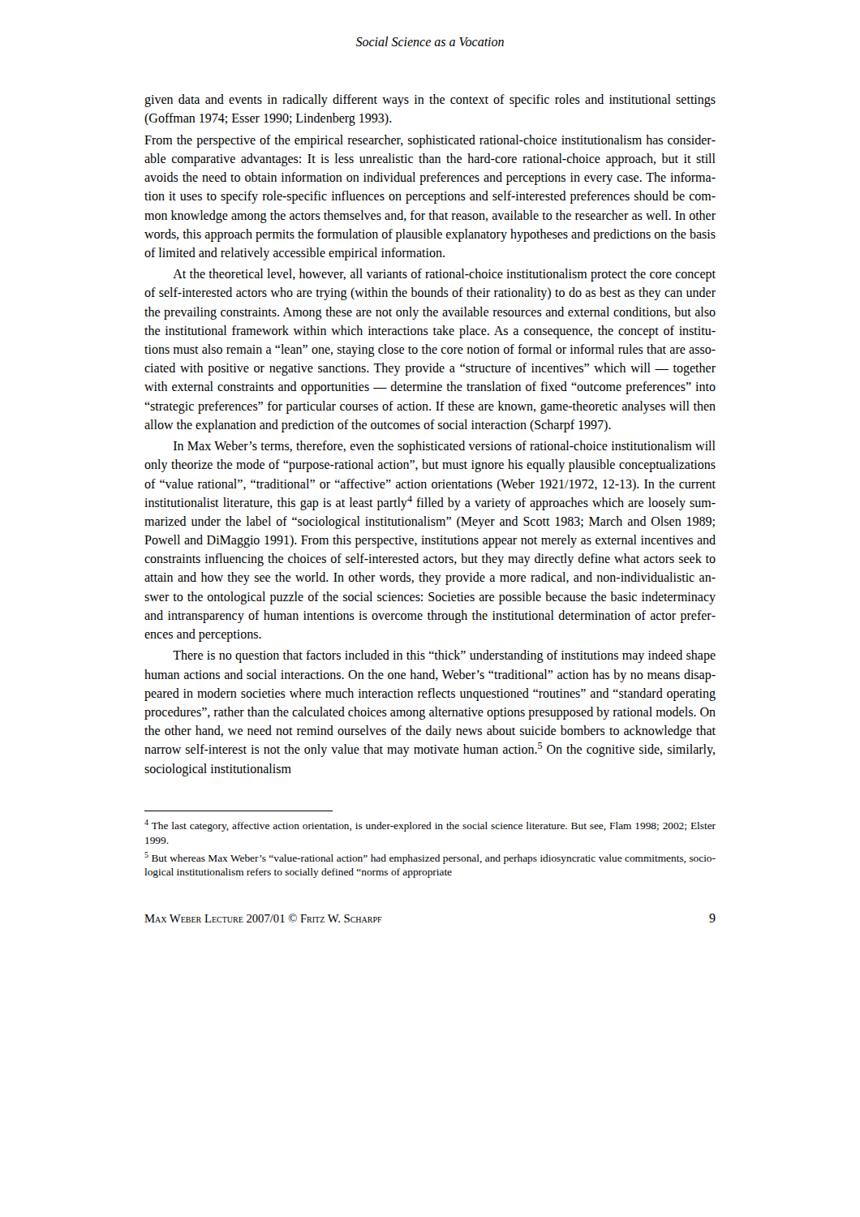Social Science as a Vocation
given data and events in radically different ways in the context of specific roles and institutional settings (Goffman 1974; Esser 1990; Lindenberg 1993).
From the perspective of the empirical researcher, sophisticated rational-choice institutionalism has considerable comparative advantages: It is less unrealistic than the hard-core rational-choice approach, but it still avoids the need to obtain information on individual preferences and perceptions in every case. The information it uses to specify role-specific influences on perceptions and self-interested preferences should be common knowledge among the actors themselves and, for that reason, available to the researcher as well. In other words, this approach permits the formulation of plausible explanatory hypotheses and predictions on the basis of limited and relatively accessible empirical information.
At the theoretical level, however, all variants of rational-choice institutionalism protect the core concept of self-interested actors who are trying (within the bounds of their rationality) to do as best as they can under the prevailing constraints. Among these are not only the available resources and external conditions, but also the institutional framework within which interactions take place. As a consequence, the concept of institutions must also remain a “lean” one, staying close to the core notion of formal or informal rules that are associated with positive or negative sanctions. They provide a “structure of incentives” which will — together with external constraints and opportunities — determine the translation of fixed “outcome preferences” into “strategic preferences” for particular courses of action. If these are known, game-theoretic analyses will then allow the explanation and prediction of the outcomes of social interaction (Scharpf 1997).
In Max Weber’s terms, therefore, even the sophisticated versions of rational-choice institutionalism will only theorize the mode of “purpose-rational action”, but must ignore his equally plausible conceptualizations of “value rational”, “traditional” or “affective” action orientations (Weber 1921/1972, 12-13). In the current institutionalist literature, this gap is at least partly4 filled by a variety of approaches which are loosely summarized under the label of “sociological institutionalism” (Meyer and Scott 1983; March and Olsen 1989; Powell and DiMaggio 1991). From this perspective, institutions appear not merely as external incentives and constraints influencing the choices of self-interested actors, but they may directly define what actors seek to attain and how they see the world. In other words, they provide a more radical, and non-individualistic answer to the ontological puzzle of the social sciences: Societies are possible because the basic indeterminacy and intransparency of human intentions is overcome through the institutional determination of actor preferences and perceptions.
There is no question that factors included in this “thick” understanding of institutions may indeed shape human actions and social interactions. On the one hand, Weber’s “traditional” action has by no means disappeared in modern societies where much interaction reflects unquestioned “routines” and “standard operating procedures”, rather than the calculated choices among alternative options presupposed by rational models. On the other hand, we need not remind ourselves of the daily news about suicide bombers to acknowledge that narrow self-interest is not the only value that may motivate human action.5 On the cognitive side, similarly, sociological institutionalism
4 The last category, affective action orientation, is under-explored in the social science literature. But see, Flam 1998; 2002; Elster 1999.
5 But whereas Max Weber’s “value-rational action” had emphasized personal, and perhaps idiosyncratic value commitments, sociological institutionalism refers to socially defined “norms of appropriate
Max Weber Lecture 2007/01 © Fritz W. Scharpf 9